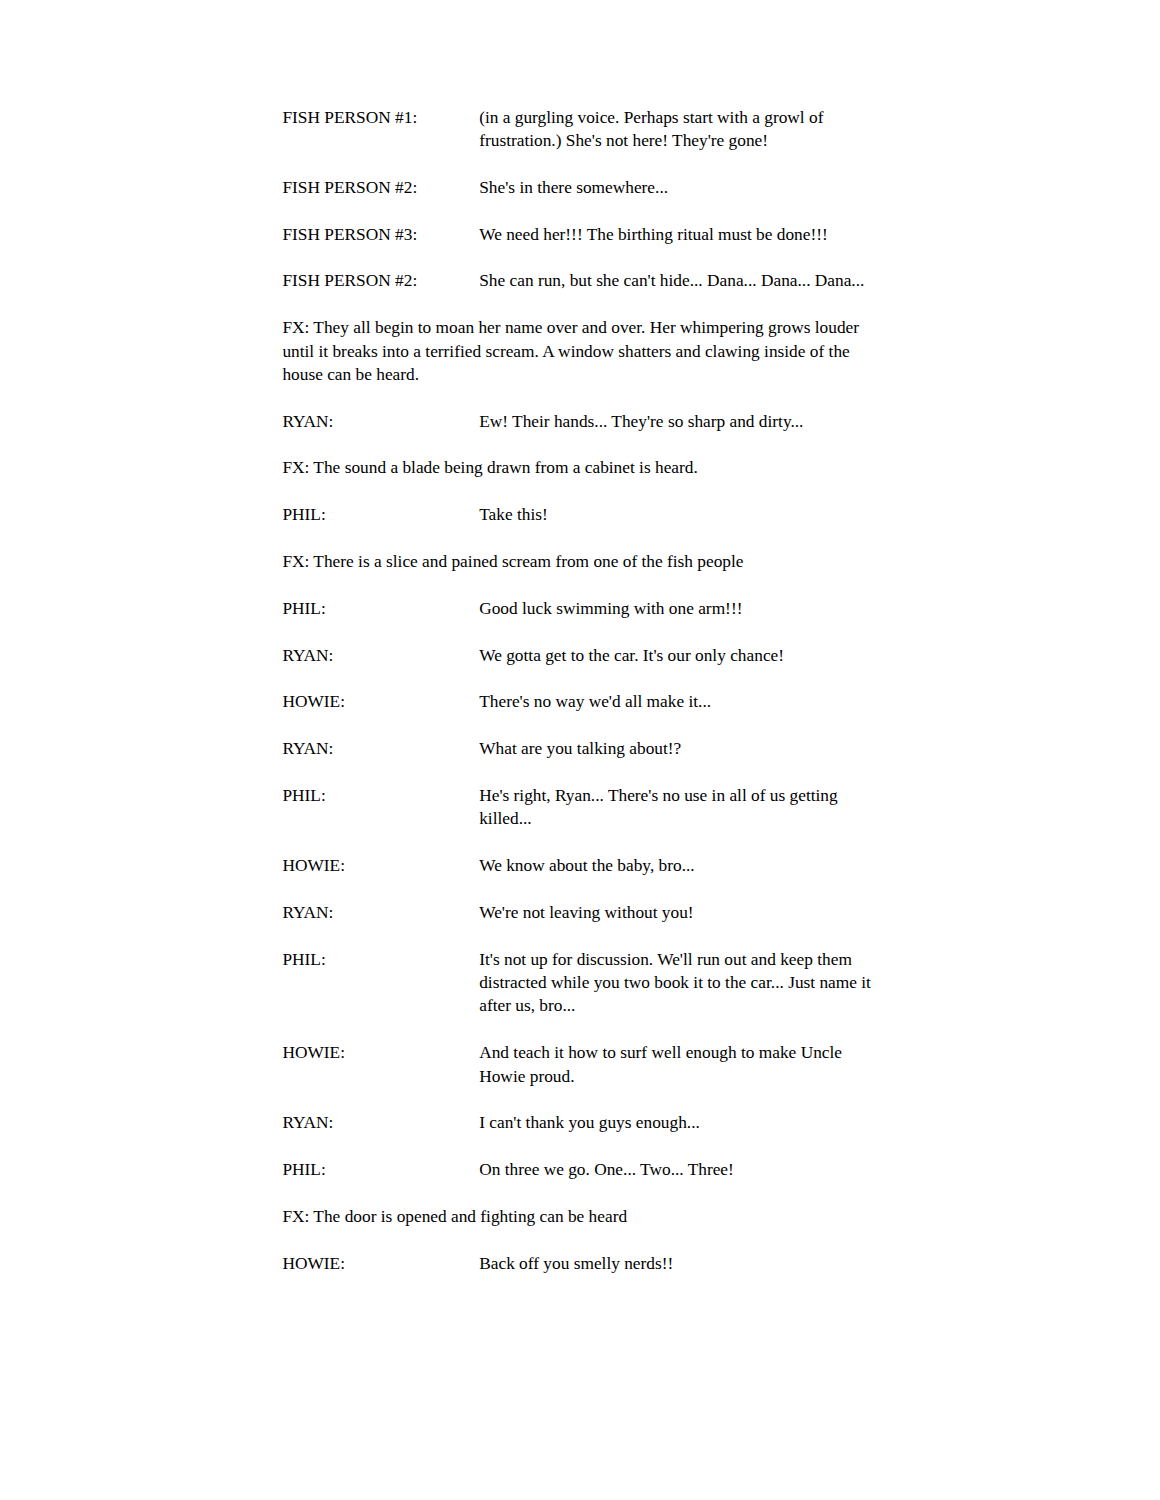FISH PERSON #1:
(in a gurgling voice. Perhaps start with a growl of frustration.) She's not here! They're gone!
FISH PERSON #2:
She's in there somewhere...
FISH PERSON #3:
We need her!!! The birthing ritual must be done!!!
FISH PERSON #2:
She can run, but she can't hide... Dana... Dana... Dana...
FX: They all begin to moan her name over and over. Her whimpering grows louder until it breaks into a terrified scream. A window shatters and clawing inside of the house can be heard.
RYAN:
Ew! Their hands... They're so sharp and dirty...
FX: The sound a blade being drawn from a cabinet is heard.
PHIL:
Take this!
FX: There is a slice and pained scream from one of the fish people
PHIL:
Good luck swimming with one arm!!!
RYAN:
We gotta get to the car. It's our only chance!
HOWIE:
There's no way we'd all make it...
RYAN:
What are you talking about!?
PHIL:
He's right, Ryan... There's no use in all of us getting killed...
HOWIE:
We know about the baby, bro...
RYAN:
We're not leaving without you!
PHIL:
It's not up for discussion. We'll run out and keep them distracted while you two book it to the car... Just name it after us, bro...
HOWIE:
And teach it how to surf well enough to make Uncle Howie proud.
RYAN:
I can't thank you guys enough...
PHIL:
On three we go. One... Two... Three!
FX: The door is opened and fighting can be heard
HOWIE:
Back off you smelly nerds!!